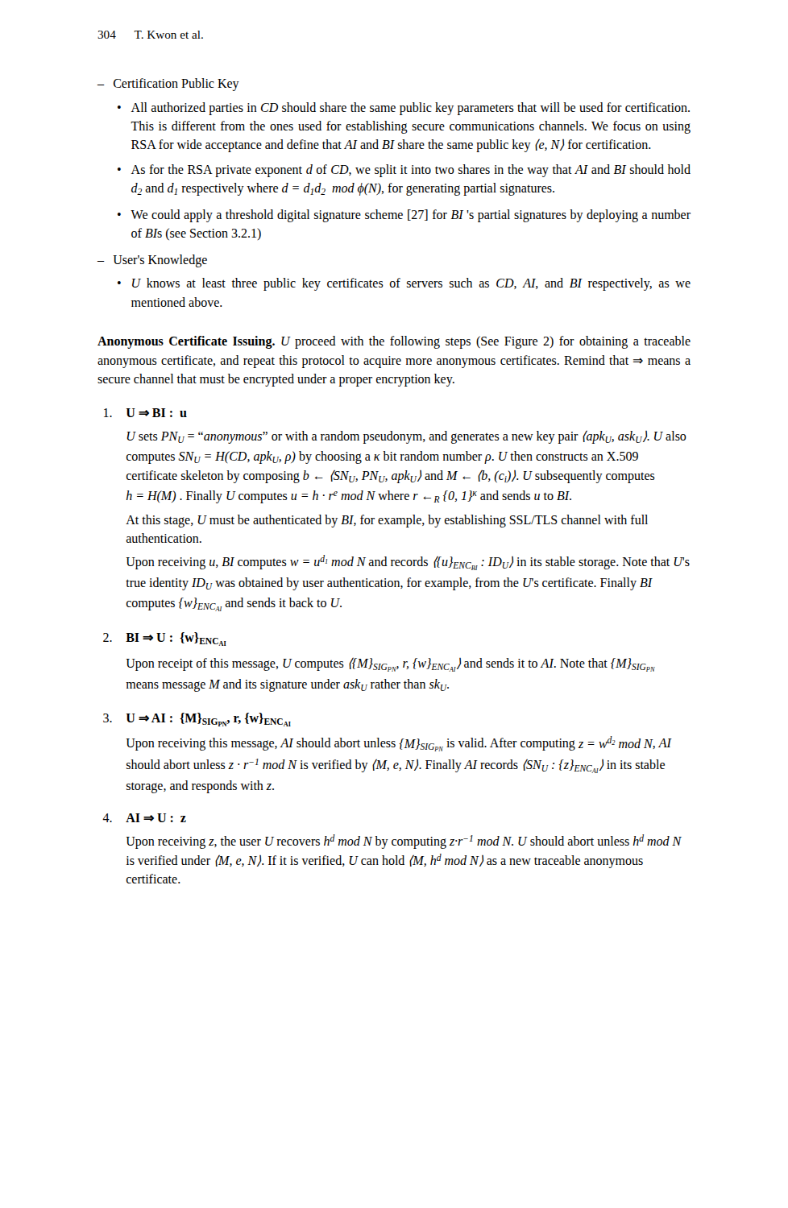304 T. Kwon et al.
Certification Public Key
All authorized parties in CD should share the same public key parameters that will be used for certification. This is different from the ones used for establishing secure communications channels. We focus on using RSA for wide acceptance and define that AI and BI share the same public key ⟨e, N⟩ for certification.
As for the RSA private exponent d of CD, we split it into two shares in the way that AI and BI should hold d2 and d1 respectively where d = d1d2 mod ϕ(N), for generating partial signatures.
We could apply a threshold digital signature scheme [27] for BI 's partial signatures by deploying a number of BIs (see Section 3.2.1)
User's Knowledge
U knows at least three public key certificates of servers such as CD, AI, and BI respectively, as we mentioned above.
Anonymous Certificate Issuing. U proceed with the following steps (See Figure 2) for obtaining a traceable anonymous certificate, and repeat this protocol to acquire more anonymous certificates. Remind that ⇒ means a secure channel that must be encrypted under a proper encryption key.
U ⇒ BI : u U sets PNU = “anonymous” or with a random pseudonym, and generates a new key pair ⟨apkU, askU⟩. U also computes SNU = H(CD, apkU, ρ) by choosing a κ bit random number ρ. U then constructs an X.509 certificate skeleton by composing b ← ⟨SNU, PNU, apkU⟩ and M ← ⟨b, (ci)⟩. U subsequently computes h = H(M) . Finally U computes u = h · re mod N where r ←R {0, 1}κ and sends u to BI. At this stage, U must be authenticated by BI, for example, by establishing SSL/TLS channel with full authentication. Upon receiving u, BI computes w = ud1 mod N and records ⟨{u}ENCBI : IDU⟩ in its stable storage. Note that U's true identity IDU was obtained by user authentication, for example, from the U's certificate. Finally BI computes {w}ENCAI and sends it back to U.
BI ⇒ U : {w}ENCAI Upon receipt of this message, U computes ⟨{M}SIGPN, r, {w}ENCAI⟩ and sends it to AI. Note that {M}SIGPN means message M and its signature under askU rather than skU.
U ⇒ AI : {M}SIGPN, r, {w}ENCAI Upon receiving this message, AI should abort unless {M}SIGPN is valid. After computing z = wd2 mod N, AI should abort unless z · r−1 mod N is verified by ⟨M, e, N⟩. Finally AI records ⟨SNU : {z}ENCAI⟩ in its stable storage, and responds with z.
AI ⇒ U : z Upon receiving z, the user U recovers hd mod N by computing z·r−1 mod N. U should abort unless hd mod N is verified under ⟨M, e, N⟩. If it is verified, U can hold ⟨M, hd mod N⟩ as a new traceable anonymous certificate.